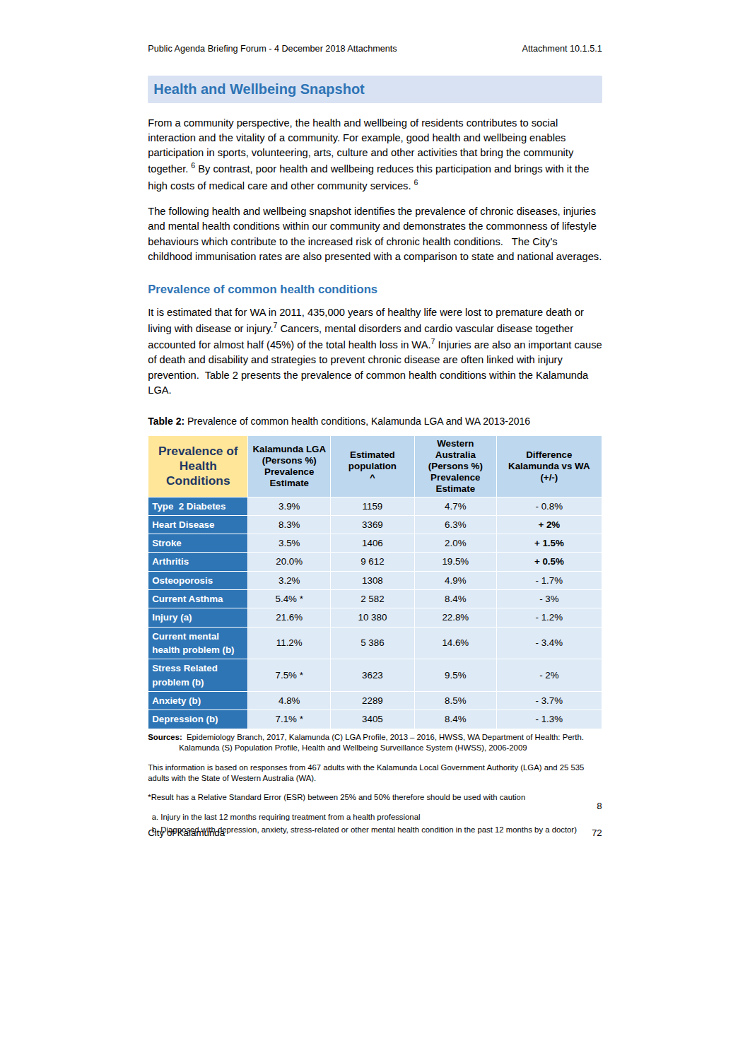Public Agenda Briefing Forum - 4 December 2018 Attachments Attachment 10.1.5.1
Health and Wellbeing Snapshot
From a community perspective, the health and wellbeing of residents contributes to social interaction and the vitality of a community. For example, good health and wellbeing enables participation in sports, volunteering, arts, culture and other activities that bring the community together. 6 By contrast, poor health and wellbeing reduces this participation and brings with it the high costs of medical care and other community services. 6
The following health and wellbeing snapshot identifies the prevalence of chronic diseases, injuries and mental health conditions within our community and demonstrates the commonness of lifestyle behaviours which contribute to the increased risk of chronic health conditions. The City's childhood immunisation rates are also presented with a comparison to state and national averages.
Prevalence of common health conditions
It is estimated that for WA in 2011, 435,000 years of healthy life were lost to premature death or living with disease or injury.7 Cancers, mental disorders and cardio vascular disease together accounted for almost half (45%) of the total health loss in WA.7 Injuries are also an important cause of death and disability and strategies to prevent chronic disease are often linked with injury prevention. Table 2 presents the prevalence of common health conditions within the Kalamunda LGA.
Table 2: Prevalence of common health conditions, Kalamunda LGA and WA 2013-2016
| Prevalence of Health Conditions | Kalamunda LGA (Persons %) Prevalence Estimate | Estimated population ^ | Western Australia (Persons %) Prevalence Estimate | Difference Kalamunda vs WA (+/-) |
| --- | --- | --- | --- | --- |
| Type 2 Diabetes | 3.9% | 1159 | 4.7% | - 0.8% |
| Heart Disease | 8.3% | 3369 | 6.3% | + 2% |
| Stroke | 3.5% | 1406 | 2.0% | + 1.5% |
| Arthritis | 20.0% | 9 612 | 19.5% | + 0.5% |
| Osteoporosis | 3.2% | 1308 | 4.9% | - 1.7% |
| Current Asthma | 5.4% * | 2 582 | 8.4% | - 3% |
| Injury (a) | 21.6% | 10 380 | 22.8% | - 1.2% |
| Current mental health problem (b) | 11.2% | 5 386 | 14.6% | - 3.4% |
| Stress Related problem (b) | 7.5% * | 3623 | 9.5% | - 2% |
| Anxiety (b) | 4.8% | 2289 | 8.5% | - 3.7% |
| Depression (b) | 7.1% * | 3405 | 8.4% | - 1.3% |
Sources: Epidemiology Branch, 2017, Kalamunda (C) LGA Profile, 2013 – 2016, HWSS, WA Department of Health: Perth.
Kalamunda (S) Population Profile, Health and Wellbeing Surveillance System (HWSS), 2006-2009
This information is based on responses from 467 adults with the Kalamunda Local Government Authority (LGA) and 25 535 adults with the State of Western Australia (WA).
*Result has a Relative Standard Error (ESR) between 25% and 50% therefore should be used with caution
Injury in the last 12 months requiring treatment from a health professional
Diagnosed with depression, anxiety, stress-related or other mental health condition in the past 12 months by a doctor)
8
City of Kalamunda 72